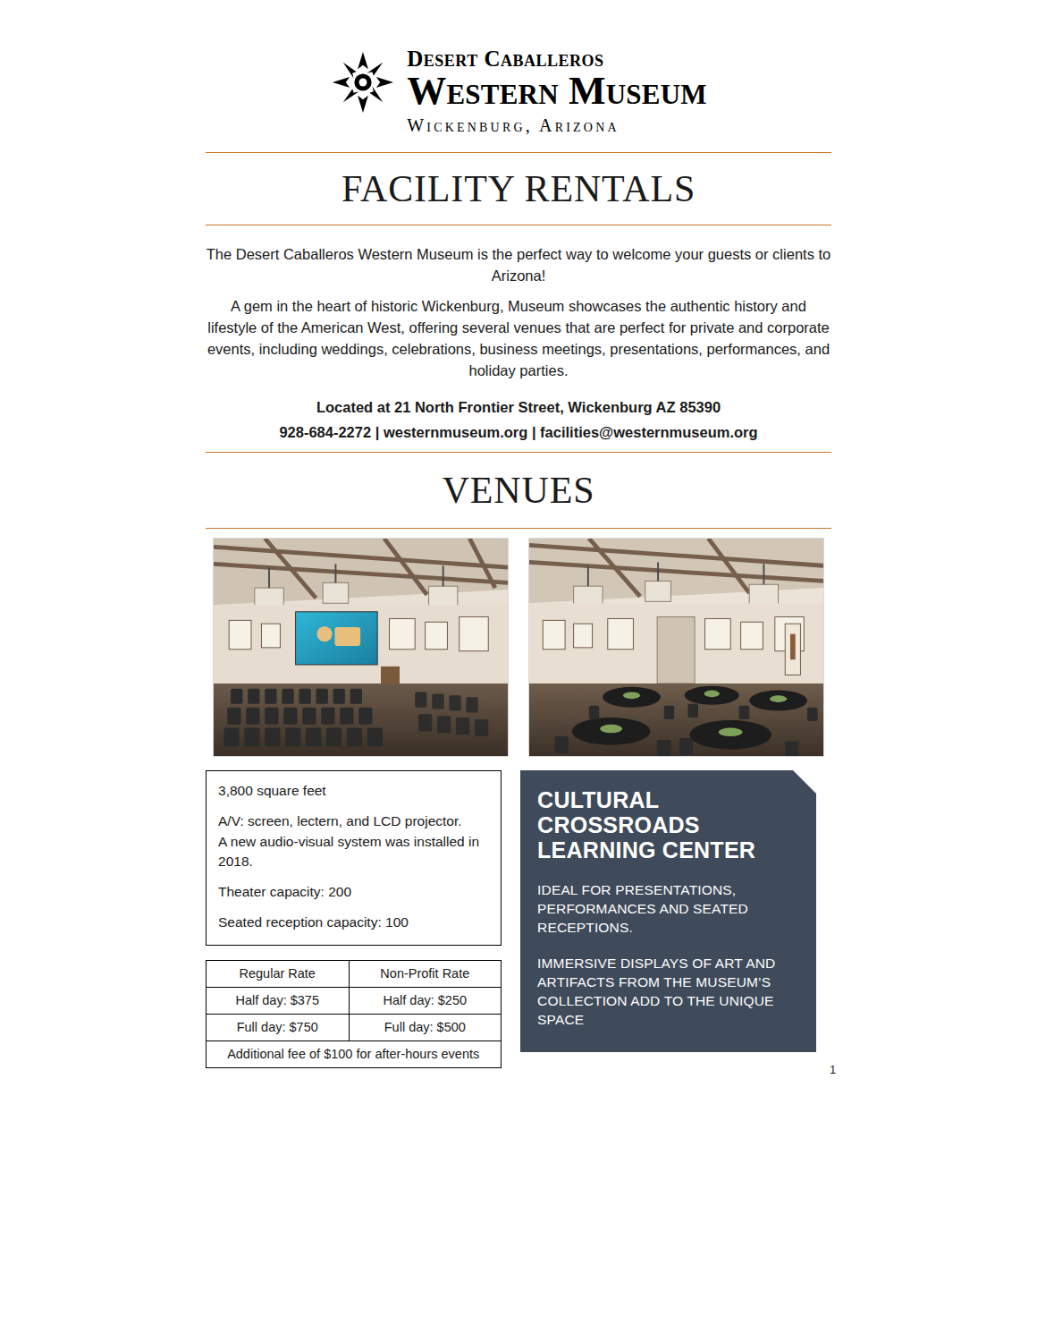Desert Caballeros
Western Museum
Wickenburg, Arizona
Facility Rentals
The Desert Caballeros Western Museum is the perfect way to welcome your guests or clients to Arizona!
A gem in the heart of historic Wickenburg, Museum showcases the authentic history and lifestyle of the American West, offering several venues that are perfect for private and corporate events, including weddings, celebrations, business meetings, presentations, performances, and holiday parties.
Located at 21 North Frontier Street, Wickenburg AZ 85390
928-684-2272 | westernmuseum.org | facilities@westernmuseum.org
Venues
3,800 square feet
A/V: screen, lectern, and LCD projector.
A new audio-visual system was installed in 2018.
Theater capacity: 200
Seated reception capacity: 100
| Regular Rate | Non-Profit Rate |
| --- | --- |
| Half day: $375 | Half day: $250 |
| Full day: $750 | Full day: $500 |
| Additional fee of $100 for after-hours events |
Cultural Crossroads Learning Center
Ideal for presentations, performances and seated receptions.
Immersive displays of art and artifacts from the Museum’s collection add to the unique space
1